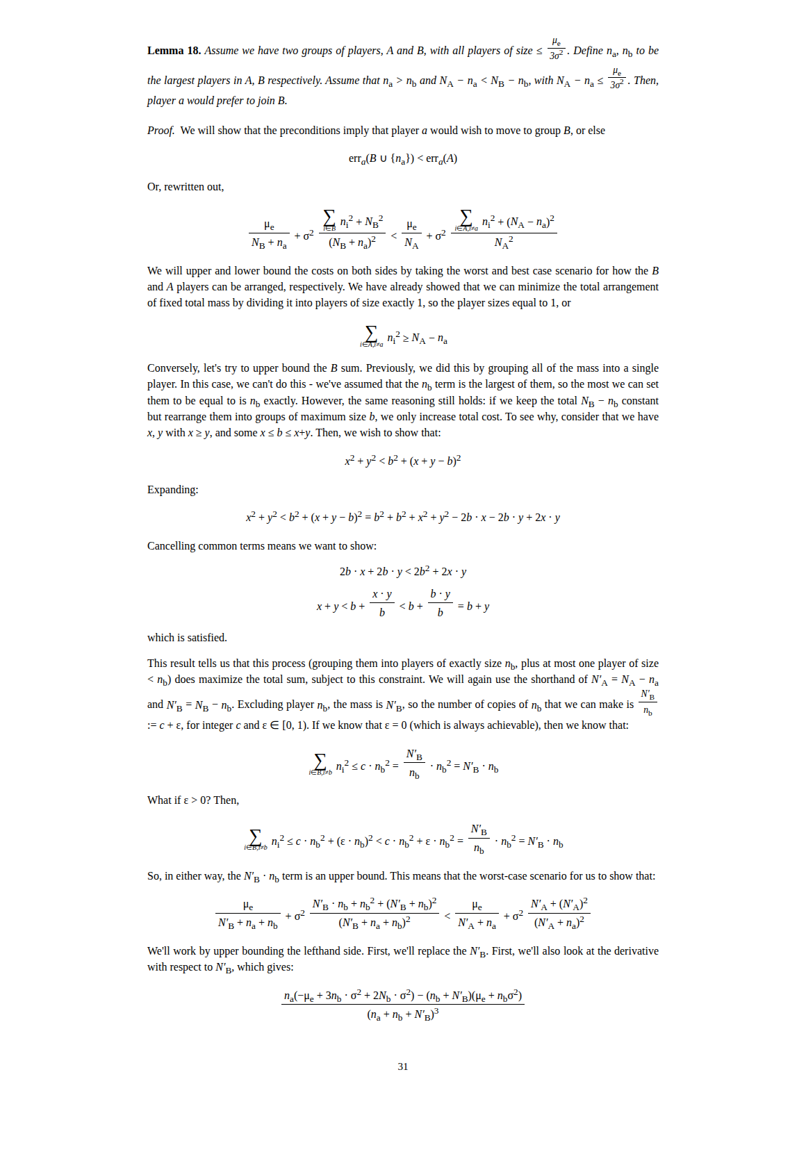Lemma 18. Assume we have two groups of players, A and B, with all players of size ≤ μe 3σ2. Define na, nb to be the largest players in A, B respectively. Assume that na > nb and NA − na < NB − nb, with NA − na ≤ μe 3σ2. Then, player a would prefer to join B.
Proof. We will show that the preconditions imply that player a would wish to move to group B, or else
erra(B ∪ {na}) < erra(A)
Or, rewritten out,
μe NB + na + σ2 ∑i∈B ni2 + NB2(NB + na)2 < μe NA + σ2 ∑i∈A,i≠a ni2 + (NA − na)2 NA2
We will upper and lower bound the costs on both sides by taking the worst and best case scenario for how the B and A players can be arranged, respectively. We have already showed that we can minimize the total arrangement of fixed total mass by dividing it into players of size exactly 1, so the player sizes equal to 1, or
∑i∈A,i≠a ni2 ≥ NA − na
Conversely, let's try to upper bound the B sum. Previously, we did this by grouping all of the mass into a single player. In this case, we can't do this - we've assumed that the nb term is the largest of them, so the most we can set them to be equal to is nb exactly. However, the same reasoning still holds: if we keep the total NB − nb constant but rearrange them into groups of maximum size b, we only increase total cost. To see why, consider that we have x, y with x ≥ y, and some x ≤ b ≤ x+y. Then, we wish to show that:
x2 + y2 < b2 + (x + y − b)2
Expanding:
x2 + y2 < b2 + (x + y − b)2 = b2 + b2 + x2 + y2 − 2b · x − 2b · y + 2x · y
Cancelling common terms means we want to show:
2b · x + 2b · y < 2b2 + 2x · y
x + y < b + x · y b < b + b · y b = b + y
which is satisfied.
This result tells us that this process (grouping them into players of exactly size nb, plus at most one player of size < nb) does maximize the total sum, subject to this constraint. We will again use the shorthand of N′A = NA − na and N′B = NB − nb. Excluding player nb, the mass is N′B, so the number of copies of nb that we can make is N′B nb := c + ε, for integer c and ε ∈ [0, 1). If we know that ε = 0 (which is always achievable), then we know that:
∑i∈B,i≠b ni2 ≤ c · nb2 = N′B nb · nb2 = N′B · nb
What if ε > 0? Then,
∑i∈B,i≠b ni2 ≤ c · nb2 + (ε · nb)2 < c · nb2 + ε · nb2 = N′B nb · nb2 = N′B · nb
So, in either way, the N′B · nb term is an upper bound. This means that the worst-case scenario for us to show that:
μe N′B + na + nb + σ2 N′B · nb + nb2 + (N′B + nb)2(N′B + na + nb)2 < μe N′A + na + σ2 N′A + (N′A)2(N′A + na)2
We'll work by upper bounding the lefthand side. First, we'll replace the N′B. First, we'll also look at the derivative with respect to N′B, which gives:
na(−μe + 3nb · σ2 + 2Nb · σ2) − (nb + N′B)(μe + nbσ2)(na + nb + N′B)3
31